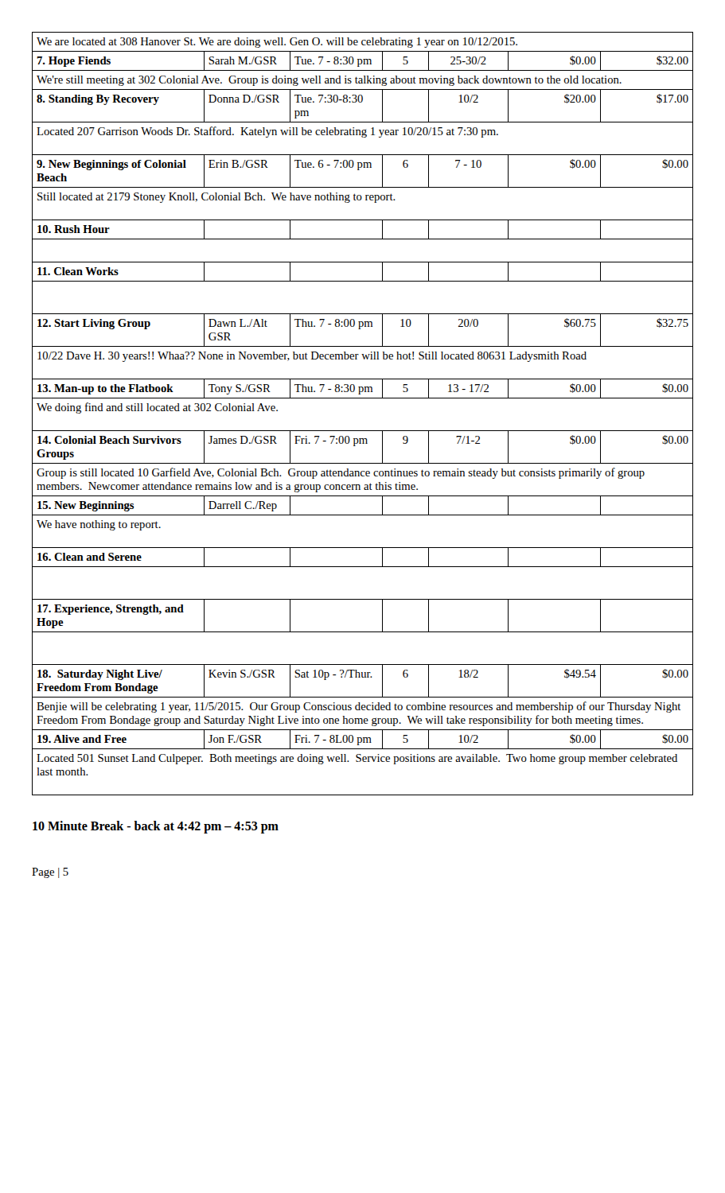| We are located at 308 Hanover St. We are doing well. Gen O. will be celebrating 1 year on 10/12/2015. |
| 7. Hope Fiends | Sarah M./GSR | Tue. 7 - 8:30 pm | 5 | 25-30/2 | $0.00 | $32.00 |
| We're still meeting at 302 Colonial Ave. Group is doing well and is talking about moving back downtown to the old location. |
| 8. Standing By Recovery | Donna D./GSR | Tue. 7:30-8:30 pm | | 10/2 | $20.00 | $17.00 |
| Located 207 Garrison Woods Dr. Stafford. Katelyn will be celebrating 1 year 10/20/15 at 7:30 pm. |
| 9. New Beginnings of Colonial Beach | Erin B./GSR | Tue. 6 - 7:00 pm | 6 | 7 - 10 | $0.00 | $0.00 |
| Still located at 2179 Stoney Knoll, Colonial Bch. We have nothing to report. |
| 10. Rush Hour | | | | | | |
| 11. Clean Works | | | | | | |
| 12. Start Living Group | Dawn L./Alt GSR | Thu. 7 - 8:00 pm | 10 | 20/0 | $60.75 | $32.75 |
| 10/22 Dave H. 30 years!! Whaa?? None in November, but December will be hot! Still located 80631 Ladysmith Road |
| 13. Man-up to the Flatbook | Tony S./GSR | Thu. 7 - 8:30 pm | 5 | 13 - 17/2 | $0.00 | $0.00 |
| We doing find and still located at 302 Colonial Ave. |
| 14. Colonial Beach Survivors Groups | James D./GSR | Fri. 7 - 7:00 pm | 9 | 7/1-2 | $0.00 | $0.00 |
| Group is still located 10 Garfield Ave, Colonial Bch. Group attendance continues to remain steady but consists primarily of group members. Newcomer attendance remains low and is a group concern at this time. |
| 15. New Beginnings | Darrell C./Rep | | | | | |
| We have nothing to report. |
| 16. Clean and Serene | | | | | | |
| 17. Experience, Strength, and Hope | | | | | | |
| 18. Saturday Night Live/ Freedom From Bondage | Kevin S./GSR | Sat 10p - ?/Thur. | 6 | 18/2 | $49.54 | $0.00 |
| Benjie will be celebrating 1 year, 11/5/2015. Our Group Conscious decided to combine resources and membership of our Thursday Night Freedom From Bondage group and Saturday Night Live into one home group. We will take responsibility for both meeting times. |
| 19. Alive and Free | Jon F./GSR | Fri. 7 - 8L00 pm | 5 | 10/2 | $0.00 | $0.00 |
| Located 501 Sunset Land Culpeper. Both meetings are doing well. Service positions are available. Two home group member celebrated last month. |
10 Minute Break - back at 4:42 pm – 4:53 pm
Page | 5